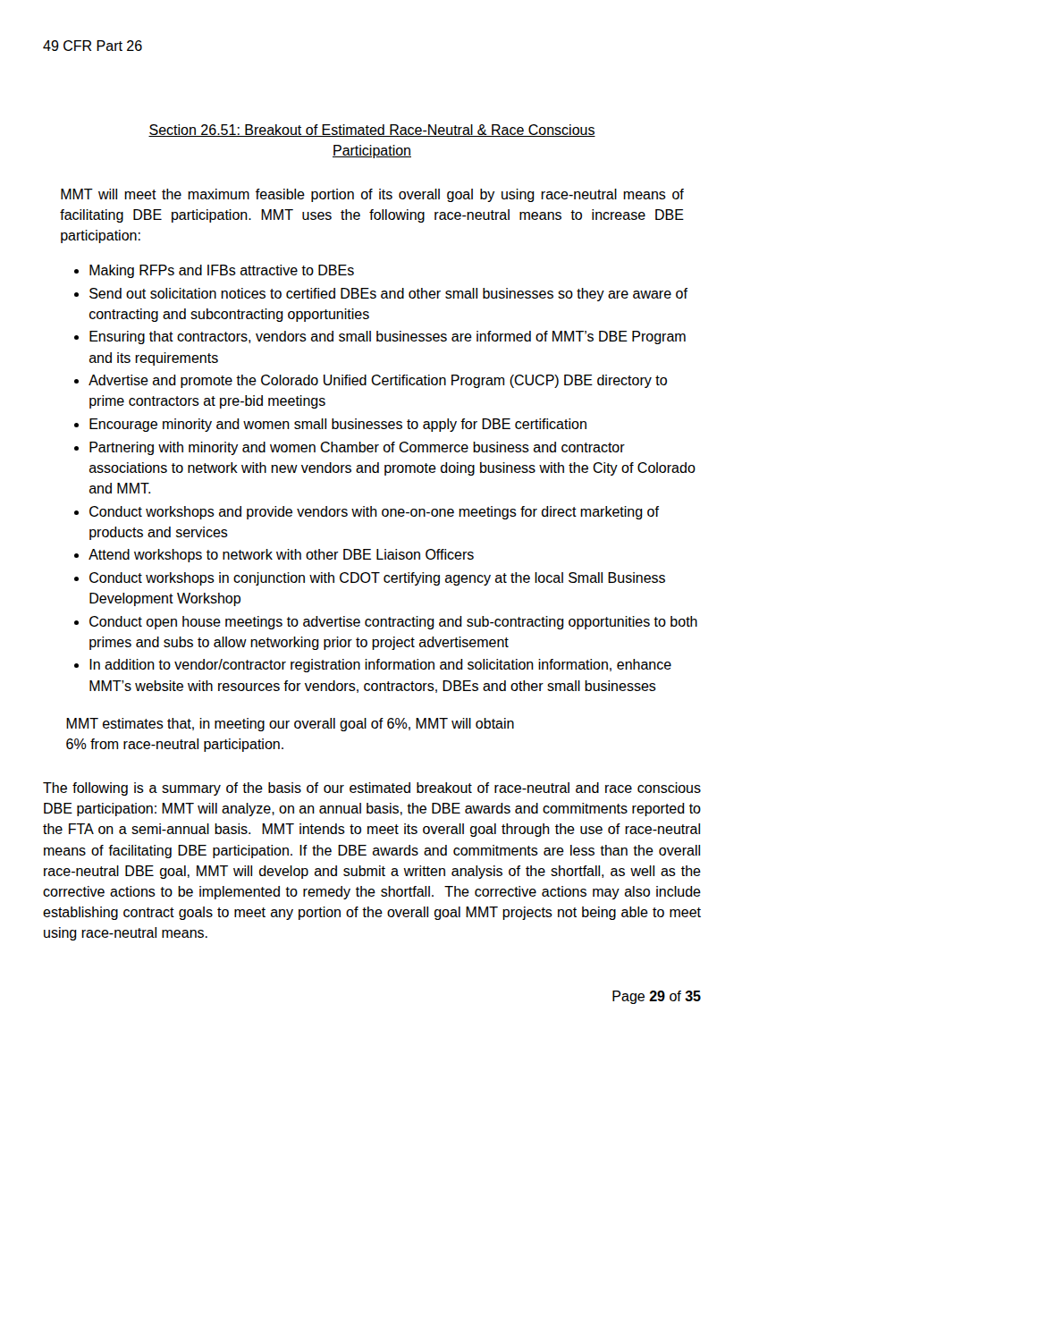49 CFR Part 26
Section 26.51: Breakout of Estimated Race-Neutral & Race Conscious
Participation
MMT will meet the maximum feasible portion of its overall goal by using race-neutral means of facilitating DBE participation. MMT uses the following race-neutral means to increase DBE participation:
Making RFPs and IFBs attractive to DBEs
Send out solicitation notices to certified DBEs and other small businesses so they are aware of contracting and subcontracting opportunities
Ensuring that contractors, vendors and small businesses are informed of MMT’s DBE Program and its requirements
Advertise and promote the Colorado Unified Certification Program (CUCP) DBE directory to prime contractors at pre-bid meetings
Encourage minority and women small businesses to apply for DBE certification
Partnering with minority and women Chamber of Commerce business and contractor associations to network with new vendors and promote doing business with the City of Colorado and MMT.
Conduct workshops and provide vendors with one-on-one meetings for direct marketing of products and services
Attend workshops to network with other DBE Liaison Officers
Conduct workshops in conjunction with CDOT certifying agency at the local Small Business Development Workshop
Conduct open house meetings to advertise contracting and sub-contracting opportunities to both primes and subs to allow networking prior to project advertisement
In addition to vendor/contractor registration information and solicitation information, enhance MMT’s website with resources for vendors, contractors, DBEs and other small businesses
MMT estimates that, in meeting our overall goal of 6%, MMT will obtain
6% from race-neutral participation.
The following is a summary of the basis of our estimated breakout of race-neutral and race conscious DBE participation: MMT will analyze, on an annual basis, the DBE awards and commitments reported to the FTA on a semi-annual basis. MMT intends to meet its overall goal through the use of race-neutral means of facilitating DBE participation. If the DBE awards and commitments are less than the overall race-neutral DBE goal, MMT will develop and submit a written analysis of the shortfall, as well as the corrective actions to be implemented to remedy the shortfall. The corrective actions may also include establishing contract goals to meet any portion of the overall goal MMT projects not being able to meet using race-neutral means.
Page 29 of 35